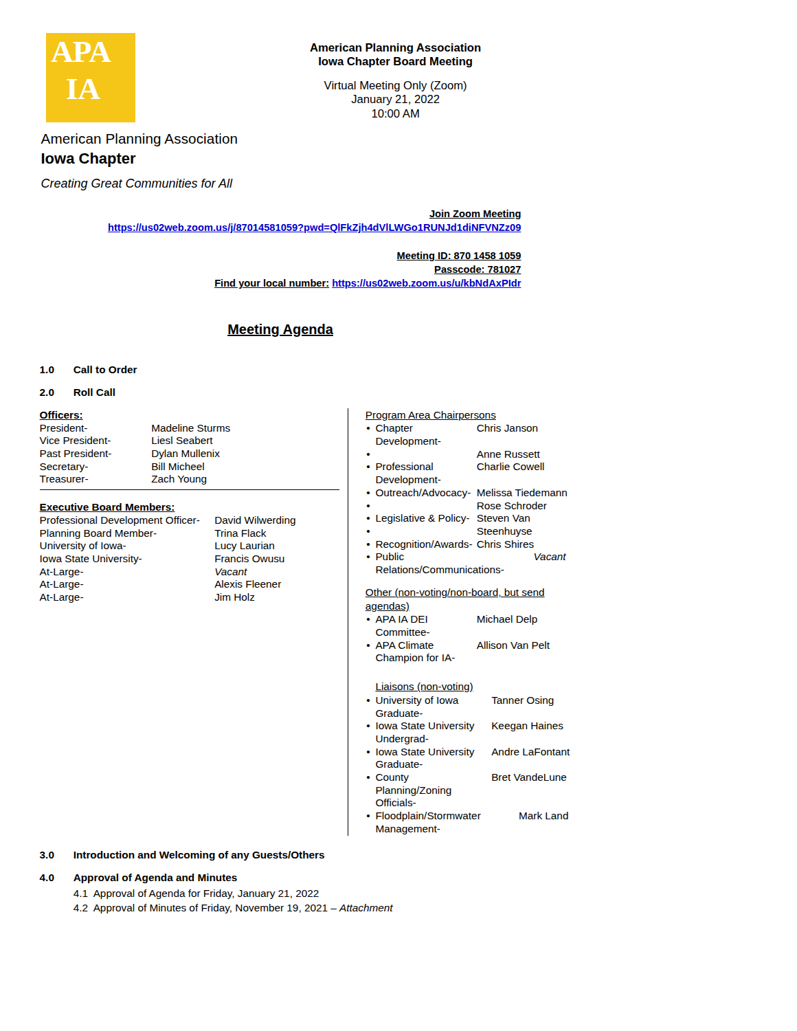APA IA
American Planning Association
Iowa Chapter
Creating Great Communities for All
American Planning Association
Iowa Chapter Board Meeting
Virtual Meeting Only (Zoom)
January 21, 2022
10:00 AM
Join Zoom Meeting
https://us02web.zoom.us/j/87014581059?pwd=QlFkZjh4dVlLWGo1RUNJd1diNFVNZz09
Meeting ID: 870 1458 1059
Passcode: 781027
Find your local number: https://us02web.zoom.us/u/kbNdAxPIdr
Meeting Agenda
1.0
Call to Order
2.0
Roll Call
Officers:
| President- | Madeline Sturms |
| Vice President- | Liesl Seabert |
| Past President- | Dylan Mullenix |
| Secretary- | Bill Micheel |
| Treasurer- | Zach Young |
Executive Board Members:
| Professional Development Officer- | David Wilwerding |
| Planning Board Member- | Trina Flack |
| University of Iowa- | Lucy Laurian |
| Iowa State University- | Francis Owusu |
| At-Large- | Vacant |
| At-Large- | Alexis Fleener |
| At-Large- | Jim Holz |
Program Area Chairpersons
Chapter Development-Chris Janson
xAnne Russett
Professional Development-Charlie Cowell
Outreach/Advocacy-Melissa Tiedemann
xRose Schroder
Legislative & Policy-Steven Van
xSteenhuyse
Recognition/Awards-Chris Shires
Public Relations/Communications-Vacant
Other (non-voting/non-board, but send agendas)
APA IA DEI Committee-Michael Delp
APA Climate Champion for IA-Allison Van Pelt
Liaisons (non-voting)
University of Iowa Graduate-Tanner Osing
Iowa State University Undergrad-Keegan Haines
Iowa State University Graduate-Andre LaFontant
County Planning/Zoning Officials-Bret VandeLune
Floodplain/Stormwater Management-Mark Land
3.0
Introduction and Welcoming of any Guests/Others
4.0
Approval of Agenda and Minutes
4.1 Approval of Agenda for Friday, January 21, 2022
4.2 Approval of Minutes of Friday, November 19, 2021 – Attachment